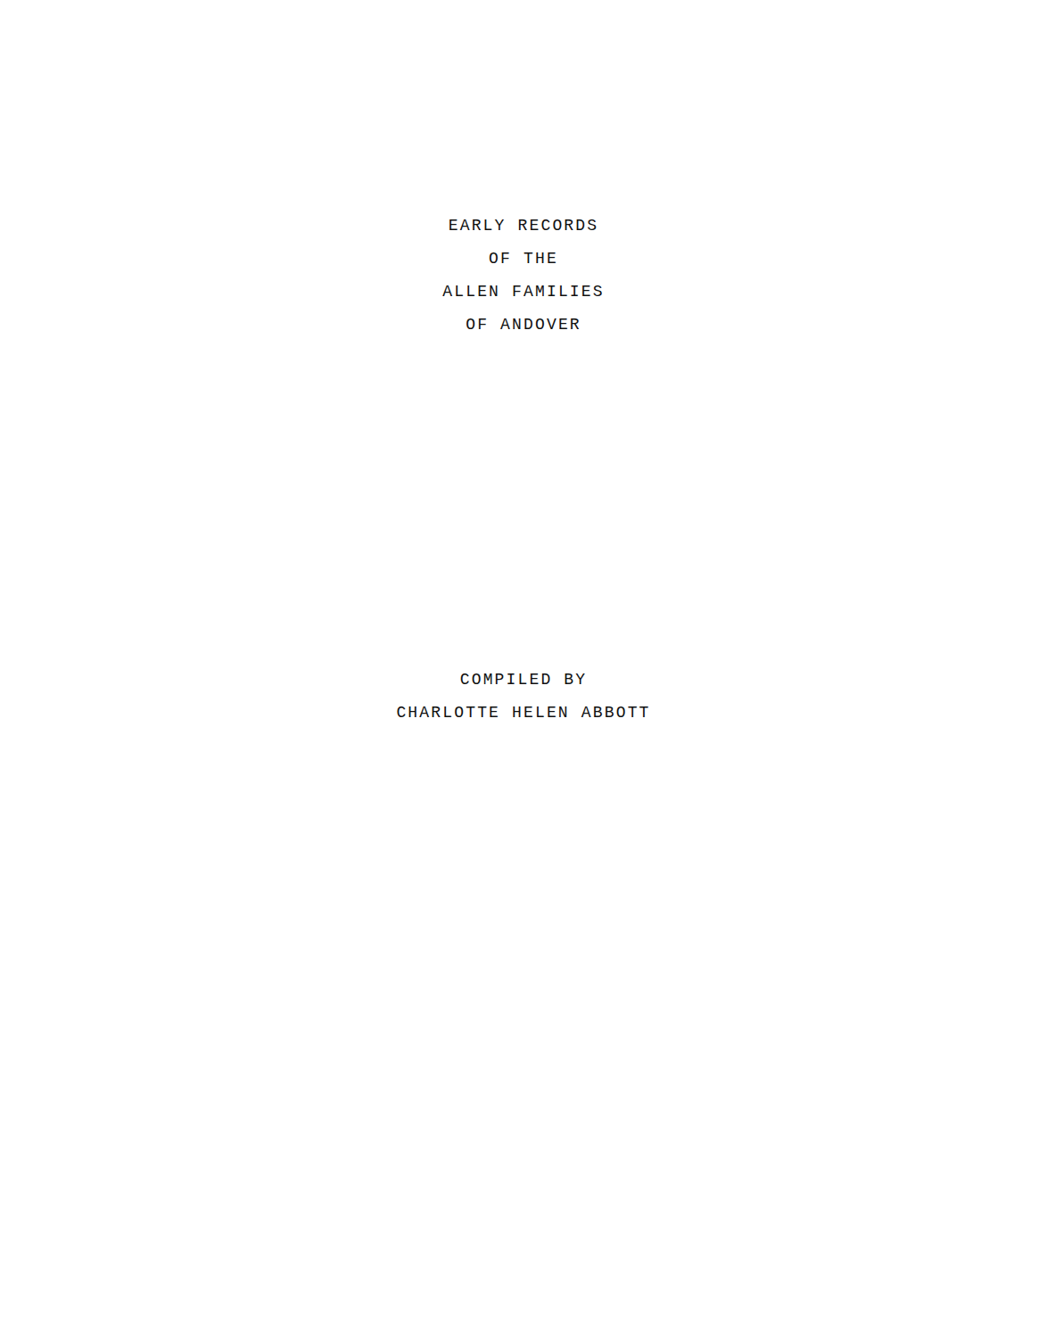EARLY RECORDS
OF THE
ALLEN FAMILIES
OF ANDOVER
COMPILED BY
CHARLOTTE HELEN ABBOTT